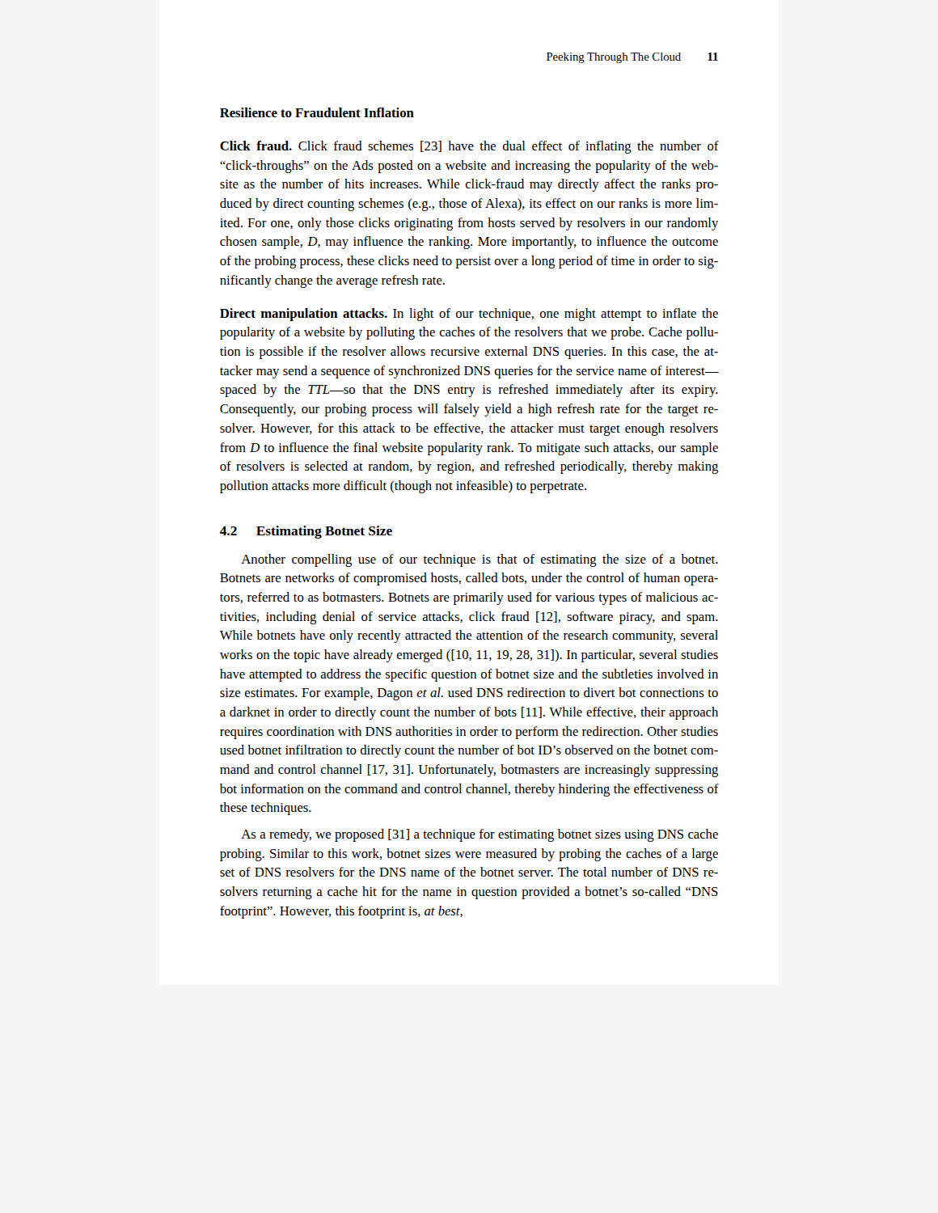Peeking Through The Cloud 11
Resilience to Fraudulent Inflation
Click fraud. Click fraud schemes [23] have the dual effect of inflating the number of “click-throughs” on the Ads posted on a website and increasing the popularity of the website as the number of hits increases. While click-fraud may directly affect the ranks produced by direct counting schemes (e.g., those of Alexa), its effect on our ranks is more limited. For one, only those clicks originating from hosts served by resolvers in our randomly chosen sample, D, may influence the ranking. More importantly, to influence the outcome of the probing process, these clicks need to persist over a long period of time in order to significantly change the average refresh rate.
Direct manipulation attacks. In light of our technique, one might attempt to inflate the popularity of a website by polluting the caches of the resolvers that we probe. Cache pollution is possible if the resolver allows recursive external DNS queries. In this case, the attacker may send a sequence of synchronized DNS queries for the service name of interest—spaced by the TTL—so that the DNS entry is refreshed immediately after its expiry. Consequently, our probing process will falsely yield a high refresh rate for the target resolver. However, for this attack to be effective, the attacker must target enough resolvers from D to influence the final website popularity rank. To mitigate such attacks, our sample of resolvers is selected at random, by region, and refreshed periodically, thereby making pollution attacks more difficult (though not infeasible) to perpetrate.
4.2 Estimating Botnet Size
Another compelling use of our technique is that of estimating the size of a botnet. Botnets are networks of compromised hosts, called bots, under the control of human operators, referred to as botmasters. Botnets are primarily used for various types of malicious activities, including denial of service attacks, click fraud [12], software piracy, and spam. While botnets have only recently attracted the attention of the research community, several works on the topic have already emerged ([10, 11, 19, 28, 31]). In particular, several studies have attempted to address the specific question of botnet size and the subtleties involved in size estimates. For example, Dagon et al. used DNS redirection to divert bot connections to a darknet in order to directly count the number of bots [11]. While effective, their approach requires coordination with DNS authorities in order to perform the redirection. Other studies used botnet infiltration to directly count the number of bot ID’s observed on the botnet command and control channel [17, 31]. Unfortunately, botmasters are increasingly suppressing bot information on the command and control channel, thereby hindering the effectiveness of these techniques.
As a remedy, we proposed [31] a technique for estimating botnet sizes using DNS cache probing. Similar to this work, botnet sizes were measured by probing the caches of a large set of DNS resolvers for the DNS name of the botnet server. The total number of DNS resolvers returning a cache hit for the name in question provided a botnet’s so-called “DNS footprint”. However, this footprint is, at best,